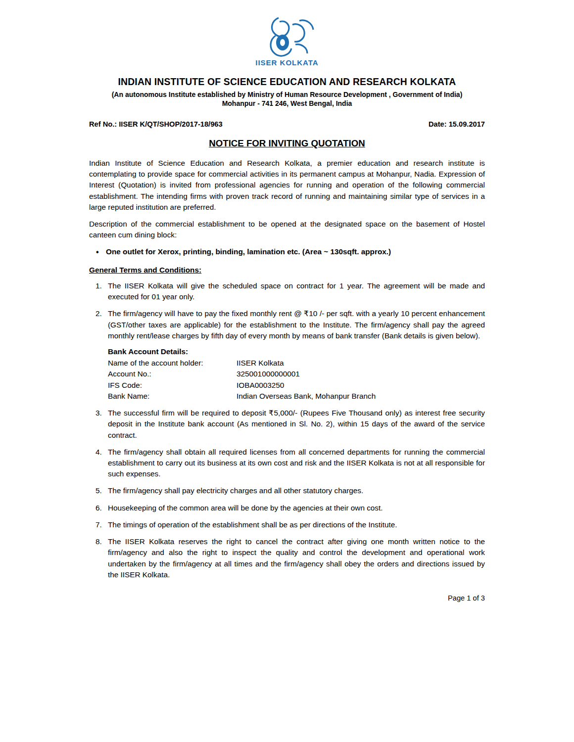IISER KOLKATA
INDIAN INSTITUTE OF SCIENCE EDUCATION AND RESEARCH KOLKATA
(An autonomous Institute established by Ministry of Human Resource Development , Government of India)
Mohanpur - 741 246, West Bengal, India
Ref No.: IISER K/QT/SHOP/2017-18/963 Date: 15.09.2017
NOTICE FOR INVITING QUOTATION
Indian Institute of Science Education and Research Kolkata, a premier education and research institute is contemplating to provide space for commercial activities in its permanent campus at Mohanpur, Nadia. Expression of Interest (Quotation) is invited from professional agencies for running and operation of the following commercial establishment. The intending firms with proven track record of running and maintaining similar type of services in a large reputed institution are preferred.
Description of the commercial establishment to be opened at the designated space on the basement of Hostel canteen cum dining block:
One outlet for Xerox, printing, binding, lamination etc. (Area ~ 130sqft. approx.)
General Terms and Conditions:
The IISER Kolkata will give the scheduled space on contract for 1 year. The agreement will be made and executed for 01 year only.
The firm/agency will have to pay the fixed monthly rent @ ₹10 /- per sqft. with a yearly 10 percent enhancement (GST/other taxes are applicable) for the establishment to the Institute. The firm/agency shall pay the agreed monthly rent/lease charges by fifth day of every month by means of bank transfer (Bank details is given below).
Bank Account Details:
| Name of the account holder: | IISER Kolkata |
| Account No.: | 325001000000001 |
| IFS Code: | IOBA0003250 |
| Bank Name: | Indian Overseas Bank, Mohanpur Branch |
The successful firm will be required to deposit ₹5,000/- (Rupees Five Thousand only) as interest free security deposit in the Institute bank account (As mentioned in Sl. No. 2), within 15 days of the award of the service contract.
The firm/agency shall obtain all required licenses from all concerned departments for running the commercial establishment to carry out its business at its own cost and risk and the IISER Kolkata is not at all responsible for such expenses.
The firm/agency shall pay electricity charges and all other statutory charges.
Housekeeping of the common area will be done by the agencies at their own cost.
The timings of operation of the establishment shall be as per directions of the Institute.
The IISER Kolkata reserves the right to cancel the contract after giving one month written notice to the firm/agency and also the right to inspect the quality and control the development and operational work undertaken by the firm/agency at all times and the firm/agency shall obey the orders and directions issued by the IISER Kolkata.
Page 1 of 3